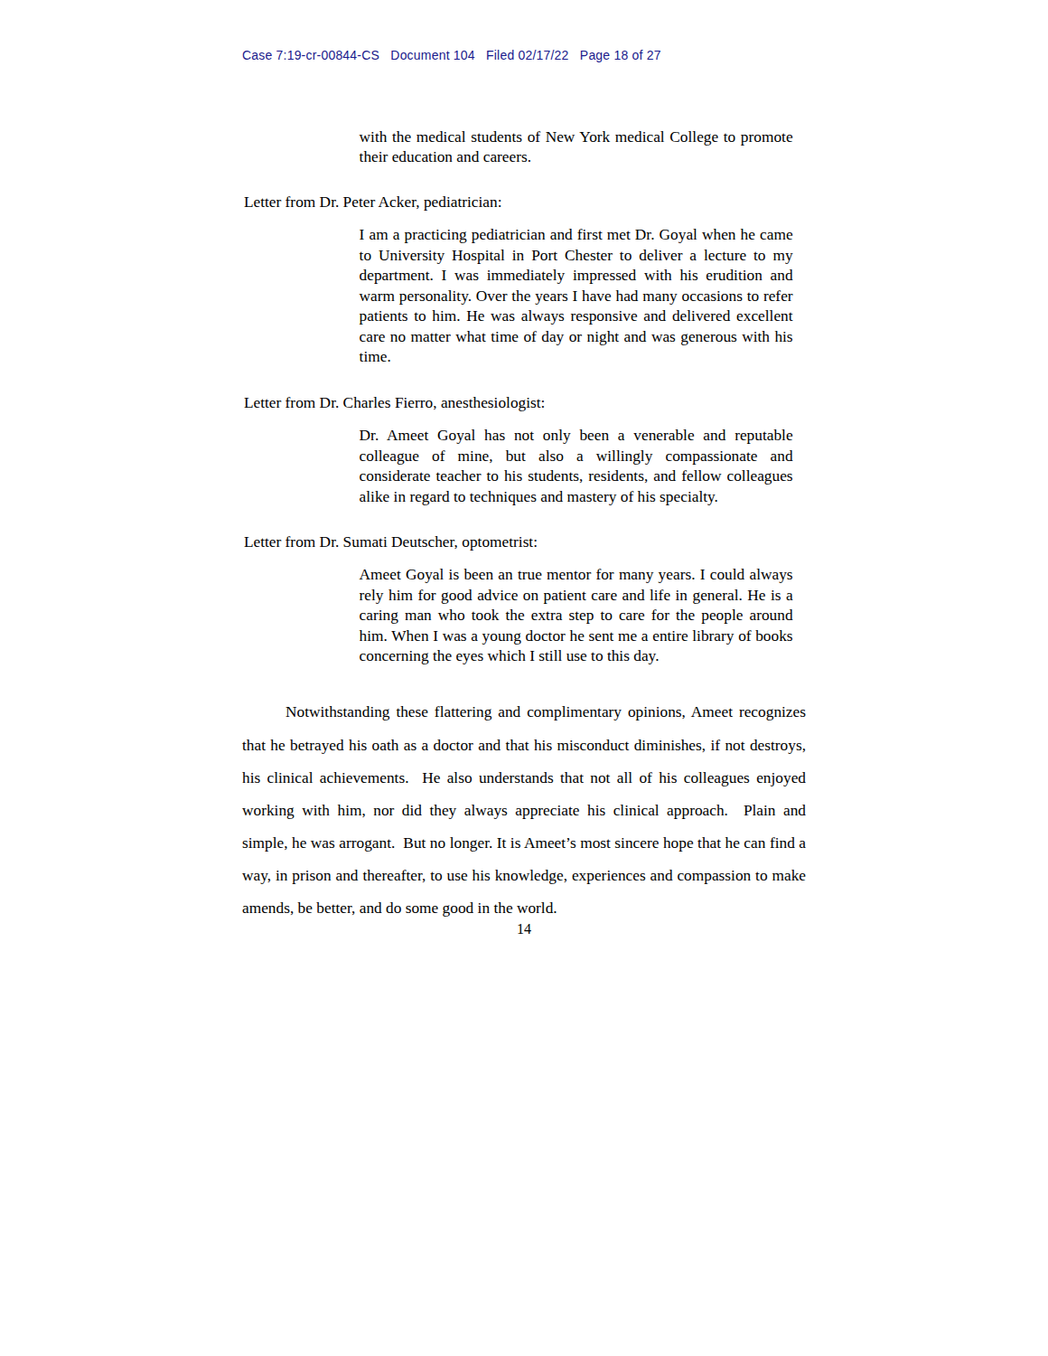Case 7:19-cr-00844-CS Document 104 Filed 02/17/22 Page 18 of 27
with the medical students of New York medical College to promote their education and careers.
Letter from Dr. Peter Acker, pediatrician:
I am a practicing pediatrician and first met Dr. Goyal when he came to University Hospital in Port Chester to deliver a lecture to my department. I was immediately impressed with his erudition and warm personality. Over the years I have had many occasions to refer patients to him. He was always responsive and delivered excellent care no matter what time of day or night and was generous with his time.
Letter from Dr. Charles Fierro, anesthesiologist:
Dr. Ameet Goyal has not only been a venerable and reputable colleague of mine, but also a willingly compassionate and considerate teacher to his students, residents, and fellow colleagues alike in regard to techniques and mastery of his specialty.
Letter from Dr. Sumati Deutscher, optometrist:
Ameet Goyal is been an true mentor for many years. I could always rely him for good advice on patient care and life in general. He is a caring man who took the extra step to care for the people around him. When I was a young doctor he sent me a entire library of books concerning the eyes which I still use to this day.
Notwithstanding these flattering and complimentary opinions, Ameet recognizes that he betrayed his oath as a doctor and that his misconduct diminishes, if not destroys, his clinical achievements. He also understands that not all of his colleagues enjoyed working with him, nor did they always appreciate his clinical approach. Plain and simple, he was arrogant. But no longer. It is Ameet’s most sincere hope that he can find a way, in prison and thereafter, to use his knowledge, experiences and compassion to make amends, be better, and do some good in the world.
14